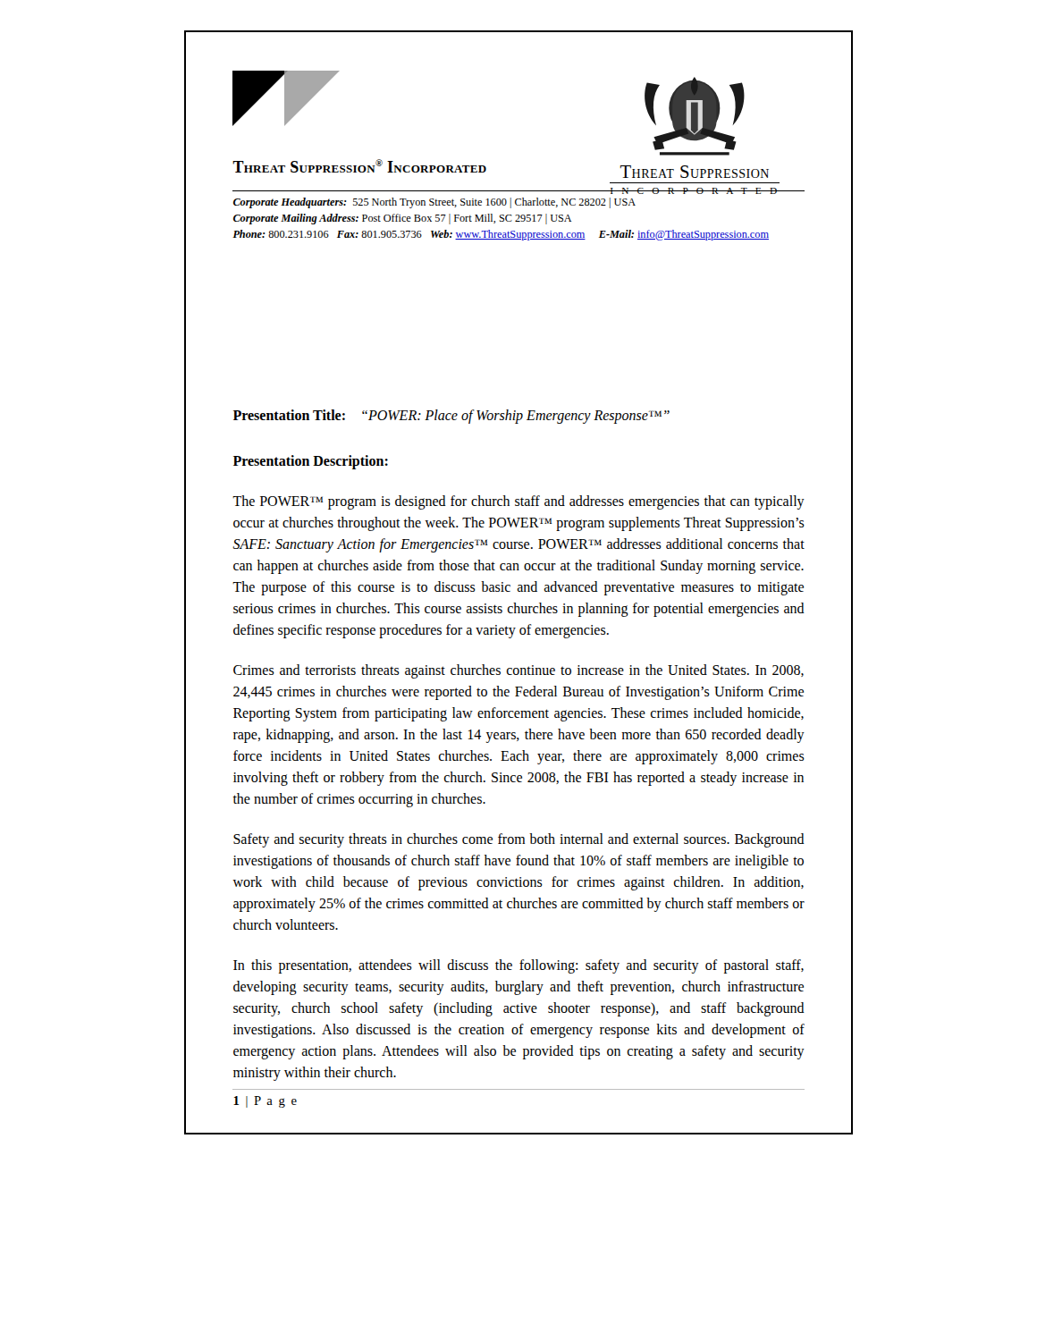Threat Suppression
I N C O R P O R A T E D
Threat Suppression® Incorporated
Corporate Headquarters: 525 North Tryon Street, Suite 1600 | Charlotte, NC 28202 | USA
Corporate Mailing Address: Post Office Box 57 | Fort Mill, SC 29517 | USA
Phone: 800.231.9106 Fax: 801.905.3736 Web: www.ThreatSuppression.com E-Mail: info@ThreatSuppression.com
Presentation Title: “POWER: Place of Worship Emergency Response™”
Presentation Description:
The POWER™ program is designed for church staff and addresses emergencies that can typically occur at churches throughout the week. The POWER™ program supplements Threat Suppression’s SAFE: Sanctuary Action for Emergencies™ course. POWER™ addresses additional concerns that can happen at churches aside from those that can occur at the traditional Sunday morning service. The purpose of this course is to discuss basic and advanced preventative measures to mitigate serious crimes in churches. This course assists churches in planning for potential emergencies and defines specific response procedures for a variety of emergencies.
Crimes and terrorists threats against churches continue to increase in the United States. In 2008, 24,445 crimes in churches were reported to the Federal Bureau of Investigation’s Uniform Crime Reporting System from participating law enforcement agencies. These crimes included homicide, rape, kidnapping, and arson. In the last 14 years, there have been more than 650 recorded deadly force incidents in United States churches. Each year, there are approximately 8,000 crimes involving theft or robbery from the church. Since 2008, the FBI has reported a steady increase in the number of crimes occurring in churches.
Safety and security threats in churches come from both internal and external sources. Background investigations of thousands of church staff have found that 10% of staff members are ineligible to work with child because of previous convictions for crimes against children. In addition, approximately 25% of the crimes committed at churches are committed by church staff members or church volunteers.
In this presentation, attendees will discuss the following: safety and security of pastoral staff, developing security teams, security audits, burglary and theft prevention, church infrastructure security, church school safety (including active shooter response), and staff background investigations. Also discussed is the creation of emergency response kits and development of emergency action plans. Attendees will also be provided tips on creating a safety and security ministry within their church.
1 | P a g e